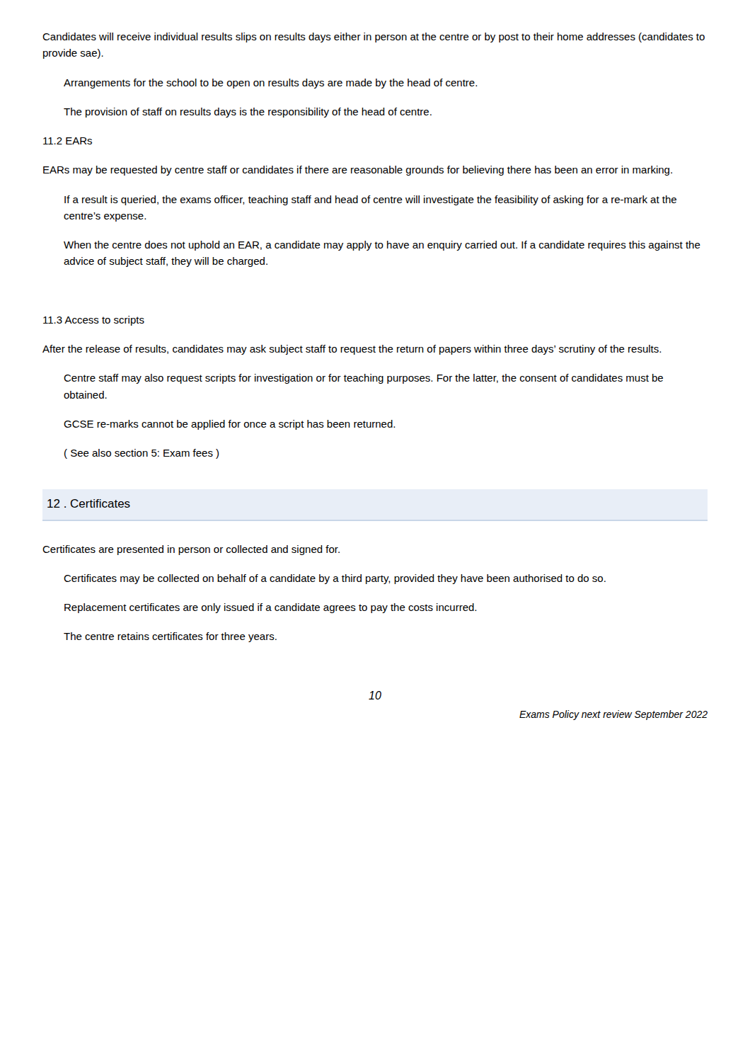Candidates will receive individual results slips on results days either in person at the centre or by post to their home addresses (candidates to provide sae).
Arrangements for the school to be open on results days are made by the head of centre.
The provision of staff on results days is the responsibility of the head of centre.
11.2 EARs
EARs may be requested by centre staff or candidates if there are reasonable grounds for believing there has been an error in marking.
If a result is queried, the exams officer, teaching staff and head of centre will investigate the feasibility of asking for a re-mark at the centre’s expense.
When the centre does not uphold an EAR, a candidate may apply to have an enquiry carried out. If a candidate requires this against the advice of subject staff, they will be charged.
11.3 Access to scripts
After the release of results, candidates may ask subject staff to request the return of papers within three days’ scrutiny of the results.
Centre staff may also request scripts for investigation or for teaching purposes. For the latter, the consent of candidates must be obtained.
GCSE re-marks cannot be applied for once a script has been returned.
( See also section 5: Exam fees )
12 . Certificates
Certificates are presented in person or collected and signed for.
Certificates may be collected on behalf of a candidate by a third party, provided they have been authorised to do so.
Replacement certificates are only issued if a candidate agrees to pay the costs incurred.
The centre retains certificates for three years.
10
Exams Policy next review September 2022